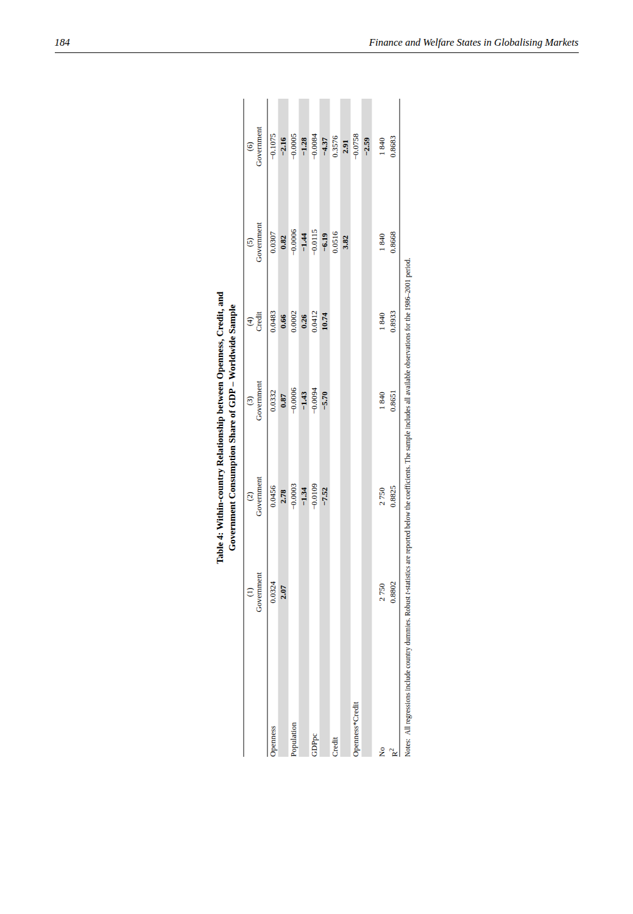184 Finance and Welfare States in Globalising Markets
Table 4: Within-country Relationship between Openness, Credit, and Government Consumption Share of GDP – Worldwide Sample
| | (1) | (2) | (3) | (4) | (5) | (6) |
| --- | --- | --- | --- | --- | --- | --- |
| | Government | Government | Government | Credit | Government | Government |
| Openness | 0.0324 | 0.0456 | 0.0332 | 0.0483 | 0.0307 | −0.1075 |
| | 2.07 | 2.78 | 0.87 | 0.66 | 0.82 | −2.16 |
| Population | | −0.0003 | −0.0006 | 0.0002 | −0.0006 | −0.0005 |
| | | −1.34 | −1.43 | 0.26 | −1.44 | −1.28 |
| GDPpc | | −0.0109 | −0.0094 | 0.0412 | −0.0115 | −0.0084 |
| | | −7.52 | −5.70 | 10.74 | −6.19 | −4.37 |
| Credit | | | | | 0.0516 | 0.3576 |
| | | | | | 3.82 | 2.91 |
| Openness*Credit | | | | | | −0.0758 |
| | | | | | | −2.59 |
| No | 2 750 | 2 750 | 1 840 | 1 840 | 1 840 | 1 840 |
| R 2 | 0.8802 | 0.8825 | 0.8651 | 0.8933 | 0.8668 | 0.8683 |
Notes: All regressions include country dummies. Robust t-statistics are reported below the coefficients. The sample includes all available observations for the 1986–2001 period.